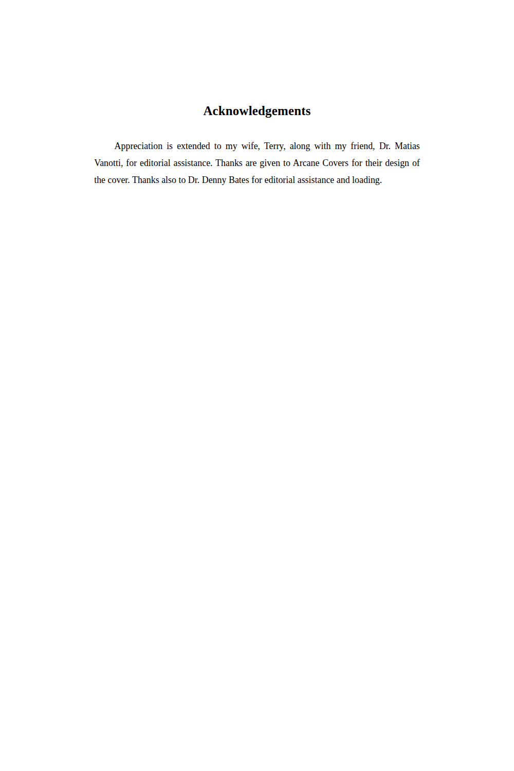Acknowledgements
Appreciation is extended to my wife, Terry, along with my friend, Dr. Matias Vanotti, for editorial assistance. Thanks are given to Arcane Covers for their design of the cover. Thanks also to Dr. Denny Bates for editorial assistance and loading.